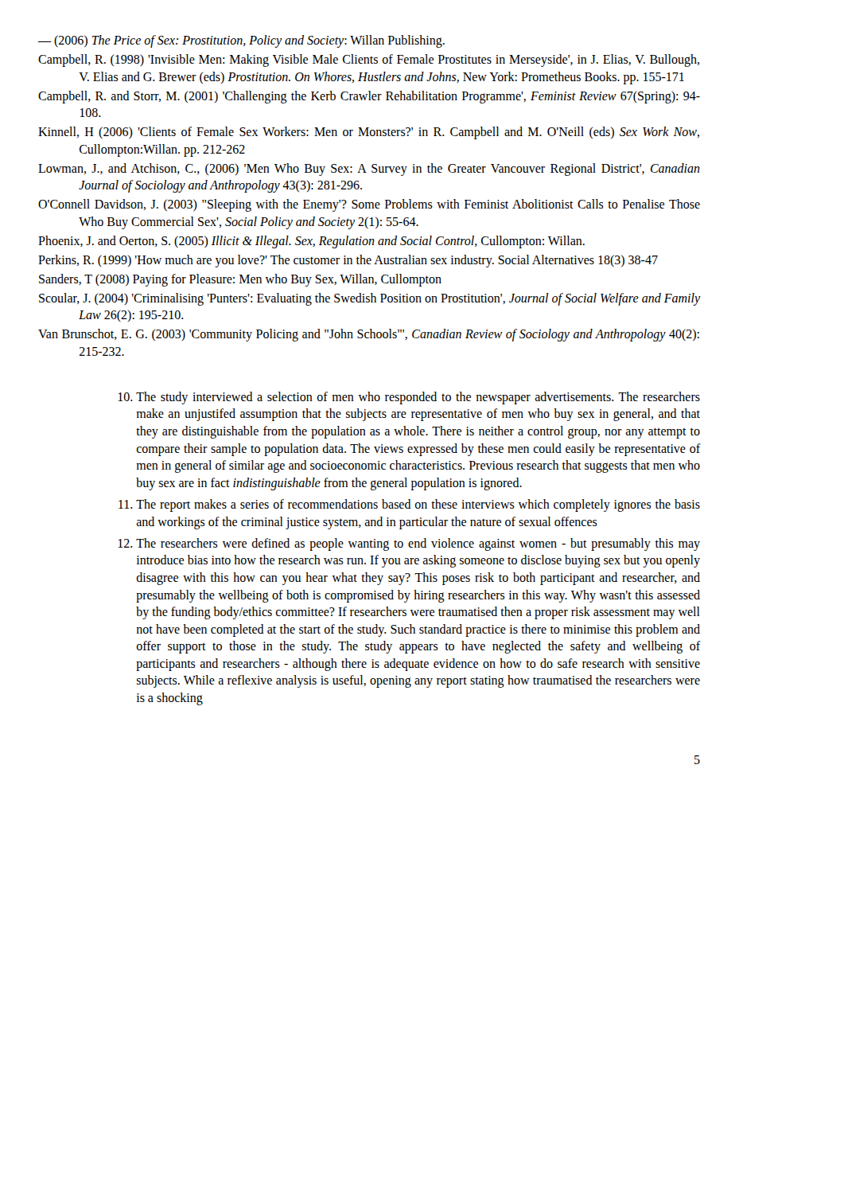— (2006) The Price of Sex: Prostitution, Policy and Society: Willan Publishing.
Campbell, R. (1998) 'Invisible Men: Making Visible Male Clients of Female Prostitutes in Merseyside', in J. Elias, V. Bullough, V. Elias and G. Brewer (eds) Prostitution. On Whores, Hustlers and Johns, New York: Prometheus Books. pp. 155-171
Campbell, R. and Storr, M. (2001) 'Challenging the Kerb Crawler Rehabilitation Programme', Feminist Review 67(Spring): 94-108.
Kinnell, H (2006) 'Clients of Female Sex Workers: Men or Monsters?' in R. Campbell and M. O'Neill (eds) Sex Work Now, Cullompton:Willan. pp. 212-262
Lowman, J., and Atchison, C., (2006) 'Men Who Buy Sex: A Survey in the Greater Vancouver Regional District', Canadian Journal of Sociology and Anthropology 43(3): 281-296.
O'Connell Davidson, J. (2003) "Sleeping with the Enemy'? Some Problems with Feminist Abolitionist Calls to Penalise Those Who Buy Commercial Sex', Social Policy and Society 2(1): 55-64.
Phoenix, J. and Oerton, S. (2005) Illicit & Illegal. Sex, Regulation and Social Control, Cullompton: Willan.
Perkins, R. (1999) 'How much are you love?' The customer in the Australian sex industry. Social Alternatives 18(3) 38-47
Sanders, T (2008) Paying for Pleasure: Men who Buy Sex, Willan, Cullompton
Scoular, J. (2004) 'Criminalising 'Punters': Evaluating the Swedish Position on Prostitution', Journal of Social Welfare and Family Law 26(2): 195-210.
Van Brunschot, E. G. (2003) 'Community Policing and "John Schools"', Canadian Review of Sociology and Anthropology 40(2): 215-232.
The study interviewed a selection of men who responded to the newspaper advertisements. The researchers make an unjustifed assumption that the subjects are representative of men who buy sex in general, and that they are distinguishable from the population as a whole. There is neither a control group, nor any attempt to compare their sample to population data. The views expressed by these men could easily be representative of men in general of similar age and socioeconomic characteristics. Previous research that suggests that men who buy sex are in fact indistinguishable from the general population is ignored.
The report makes a series of recommendations based on these interviews which completely ignores the basis and workings of the criminal justice system, and in particular the nature of sexual offences
The researchers were defined as people wanting to end violence against women - but presumably this may introduce bias into how the research was run. If you are asking someone to disclose buying sex but you openly disagree with this how can you hear what they say? This poses risk to both participant and researcher, and presumably the wellbeing of both is compromised by hiring researchers in this way. Why wasn't this assessed by the funding body/ethics committee? If researchers were traumatised then a proper risk assessment may well not have been completed at the start of the study. Such standard practice is there to minimise this problem and offer support to those in the study. The study appears to have neglected the safety and wellbeing of participants and researchers - although there is adequate evidence on how to do safe research with sensitive subjects. While a reflexive analysis is useful, opening any report stating how traumatised the researchers were is a shocking
5